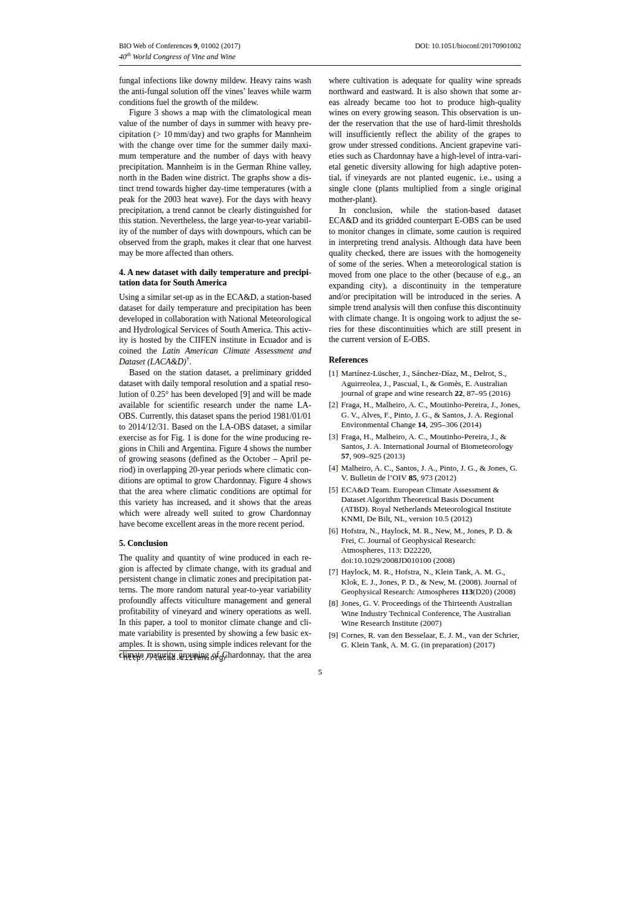BIO Web of Conferences 9, 01002 (2017)
DOI: 10.1051/bioconf/20170901002
40th World Congress of Vine and Wine
fungal infections like downy mildew. Heavy rains wash the anti-fungal solution off the vines’ leaves while warm conditions fuel the growth of the mildew.
Figure 3 shows a map with the climatological mean value of the number of days in summer with heavy precipitation (> 10 mm/day) and two graphs for Mannheim with the change over time for the summer daily maximum temperature and the number of days with heavy precipitation. Mannheim is in the German Rhine valley, north in the Baden wine district. The graphs show a distinct trend towards higher day-time temperatures (with a peak for the 2003 heat wave). For the days with heavy precipitation, a trend cannot be clearly distinguished for this station. Nevertheless, the large year-to-year variability of the number of days with downpours, which can be observed from the graph, makes it clear that one harvest may be more affected than others.
4. A new dataset with daily temperature and precipitation data for South America
Using a similar set-up as in the ECA&D, a station-based dataset for daily temperature and precipitation has been developed in collaboration with National Meteorological and Hydrological Services of South America. This activity is hosted by the CIIFEN institute in Ecuador and is coined the Latin American Climate Assessment and Dataset (LACA&D)†.
Based on the station dataset, a preliminary gridded dataset with daily temporal resolution and a spatial resolution of 0.25° has been developed [9] and will be made available for scientific research under the name LA-OBS. Currently, this dataset spans the period 1981/01/01 to 2014/12/31. Based on the LA-OBS dataset, a similar exercise as for Fig. 1 is done for the wine producing regions in Chili and Argentina. Figure 4 shows the number of growing seasons (defined as the October – April period) in overlapping 20-year periods where climatic conditions are optimal to grow Chardonnay. Figure 4 shows that the area where climatic conditions are optimal for this variety has increased, and it shows that the areas which were already well suited to grow Chardonnay have become excellent areas in the more recent period.
5. Conclusion
The quality and quantity of wine produced in each region is affected by climate change, with its gradual and persistent change in climatic zones and precipitation patterns. The more random natural year-to-year variability profoundly affects viticulture management and general profitability of vineyard and winery operations as well. In this paper, a tool to monitor climate change and climate variability is presented by showing a few basic examples. It is shown, using simple indices relevant for the climate maturity grouping of Chardonnay, that the area where cultivation is adequate for quality wine spreads northward and eastward. It is also shown that some areas already became too hot to produce high-quality wines on every growing season. This observation is under the reservation that the use of hard-limit thresholds will insufficiently reflect the ability of the grapes to grow under stressed conditions. Ancient grapevine varieties such as Chardonnay have a high-level of intra-varietal genetic diversity allowing for high adaptive potential, if vineyards are not planted eugenic, i.e., using a single clone (plants multiplied from a single original mother-plant).
In conclusion, while the station-based dataset ECA&D and its gridded counterpart E-OBS can be used to monitor changes in climate, some caution is required in interpreting trend analysis. Although data have been quality checked, there are issues with the homogeneity of some of the series. When a meteorological station is moved from one place to the other (because of e.g., an expanding city), a discontinuity in the temperature and/or precipitation will be introduced in the series. A simple trend analysis will then confuse this discontinuity with climate change. It is ongoing work to adjust the series for these discontinuities which are still present in the current version of E-OBS.
References
Martínez-Lüscher, J., Sánchez-Díaz, M., Delrot, S., Aguirreolea, J., Pascual, I., & Gomès, E. Australian journal of grape and wine research 22, 87–95 (2016)
Fraga, H., Malheiro, A. C., Moutinho-Pereira, J., Jones, G. V., Alves, F., Pinto, J. G., & Santos, J. A. Regional Environmental Change 14, 295–306 (2014)
Fraga, H., Malheiro, A. C., Moutinho-Pereira, J., & Santos, J. A. International Journal of Biometeorology 57, 909–925 (2013)
Malheiro, A. C., Santos, J. A., Pinto, J. G., & Jones, G. V. Bulletin de l’OIV 85, 973 (2012)
ECA&D Team. European Climate Assessment & Dataset Algorithm Theoretical Basis Document (ATBD). Royal Netherlands Meteorological Institute KNMI, De Bilt, NL, version 10.5 (2012)
Hofstra, N., Haylock, M. R., New, M., Jones, P. D. & Frei, C. Journal of Geophysical Research: Atmospheres, 113: D22220, doi:10.1029/2008JD010100 (2008)
Haylock, M. R., Hofstra, N., Klein Tank, A. M. G., Klok, E. J., Jones, P. D., & New, M. (2008). Journal of Geophysical Research: Atmospheres 113(D20) (2008)
Jones, G. V. Proceedings of the Thirteenth Australian Wine Industry Technical Conference, The Australian Wine Research Institute (2007)
Cornes, R. van den Besselaar, E. J. M., van der Schrier, G. Klein Tank, A. M. G. (in preparation) (2017)
† http://lacad.ciifen.org/
5